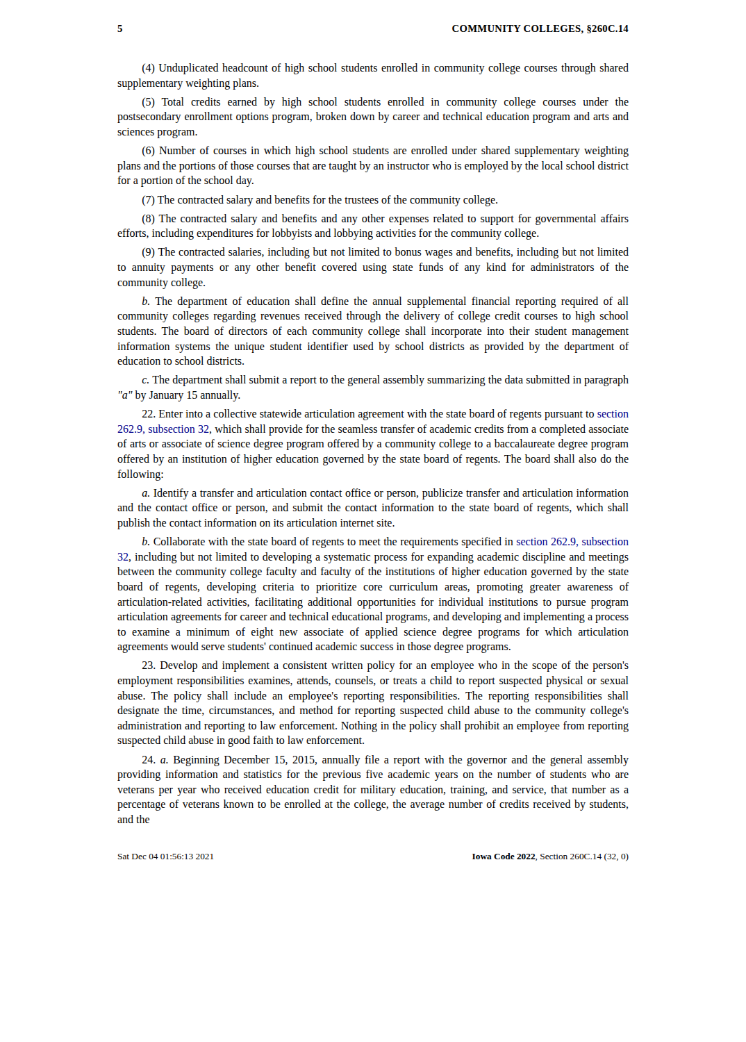5 COMMUNITY COLLEGES, §260C.14
(4) Unduplicated headcount of high school students enrolled in community college courses through shared supplementary weighting plans.
(5) Total credits earned by high school students enrolled in community college courses under the postsecondary enrollment options program, broken down by career and technical education program and arts and sciences program.
(6) Number of courses in which high school students are enrolled under shared supplementary weighting plans and the portions of those courses that are taught by an instructor who is employed by the local school district for a portion of the school day.
(7) The contracted salary and benefits for the trustees of the community college.
(8) The contracted salary and benefits and any other expenses related to support for governmental affairs efforts, including expenditures for lobbyists and lobbying activities for the community college.
(9) The contracted salaries, including but not limited to bonus wages and benefits, including but not limited to annuity payments or any other benefit covered using state funds of any kind for administrators of the community college.
b. The department of education shall define the annual supplemental financial reporting required of all community colleges regarding revenues received through the delivery of college credit courses to high school students. The board of directors of each community college shall incorporate into their student management information systems the unique student identifier used by school districts as provided by the department of education to school districts.
c. The department shall submit a report to the general assembly summarizing the data submitted in paragraph "a" by January 15 annually.
22. Enter into a collective statewide articulation agreement with the state board of regents pursuant to section 262.9, subsection 32, which shall provide for the seamless transfer of academic credits from a completed associate of arts or associate of science degree program offered by a community college to a baccalaureate degree program offered by an institution of higher education governed by the state board of regents. The board shall also do the following:
a. Identify a transfer and articulation contact office or person, publicize transfer and articulation information and the contact office or person, and submit the contact information to the state board of regents, which shall publish the contact information on its articulation internet site.
b. Collaborate with the state board of regents to meet the requirements specified in section 262.9, subsection 32, including but not limited to developing a systematic process for expanding academic discipline and meetings between the community college faculty and faculty of the institutions of higher education governed by the state board of regents, developing criteria to prioritize core curriculum areas, promoting greater awareness of articulation-related activities, facilitating additional opportunities for individual institutions to pursue program articulation agreements for career and technical educational programs, and developing and implementing a process to examine a minimum of eight new associate of applied science degree programs for which articulation agreements would serve students' continued academic success in those degree programs.
23. Develop and implement a consistent written policy for an employee who in the scope of the person's employment responsibilities examines, attends, counsels, or treats a child to report suspected physical or sexual abuse. The policy shall include an employee's reporting responsibilities. The reporting responsibilities shall designate the time, circumstances, and method for reporting suspected child abuse to the community college's administration and reporting to law enforcement. Nothing in the policy shall prohibit an employee from reporting suspected child abuse in good faith to law enforcement.
24. a. Beginning December 15, 2015, annually file a report with the governor and the general assembly providing information and statistics for the previous five academic years on the number of students who are veterans per year who received education credit for military education, training, and service, that number as a percentage of veterans known to be enrolled at the college, the average number of credits received by students, and the
Sat Dec 04 01:56:13 2021 Iowa Code 2022, Section 260C.14 (32, 0)